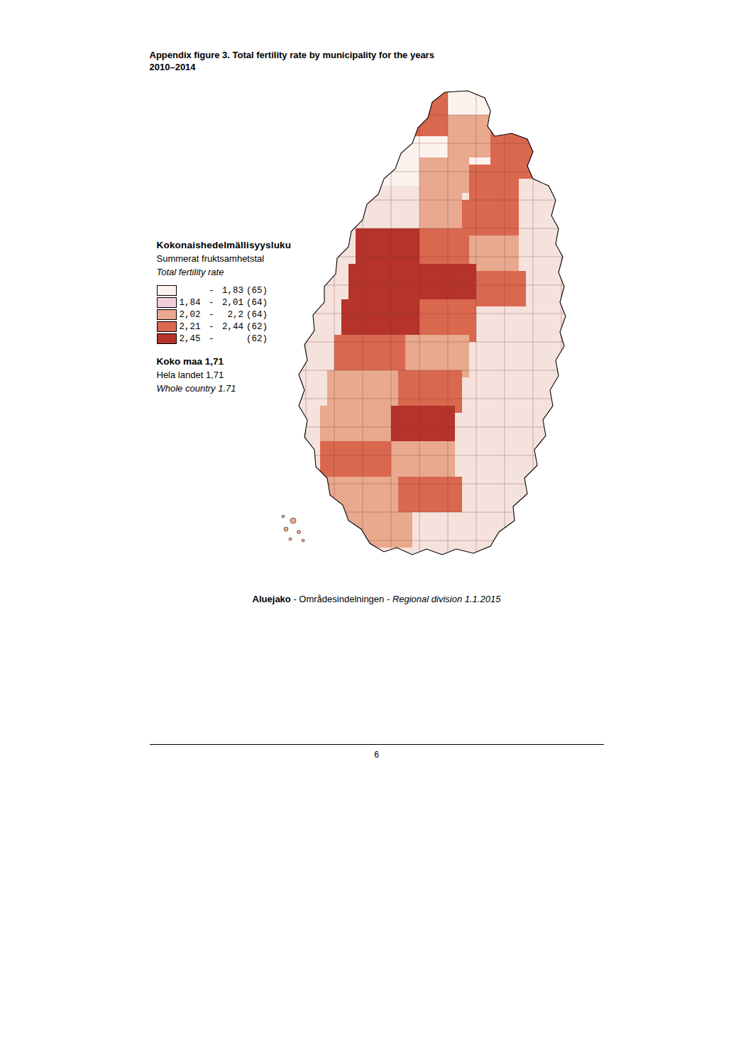Appendix figure 3. Total fertility rate by municipality for the years
2010–2014
Kokonaishedelmällisyysluku
Summerat fruktsamhetstal
Total fertility rate
| | | - | 1,83 | (65) |
| | 1,84 | - | 2,01 | (64) |
| | 2,02 | - | 2,2 | (64) |
| | 2,21 | - | 2,44 | (62) |
| | 2,45 | - | | (62) |
Koko maa 1,71
Hela landet 1,71
Whole country 1.71
Aluejako - Områdesindelningen - Regional division 1.1.2015
6